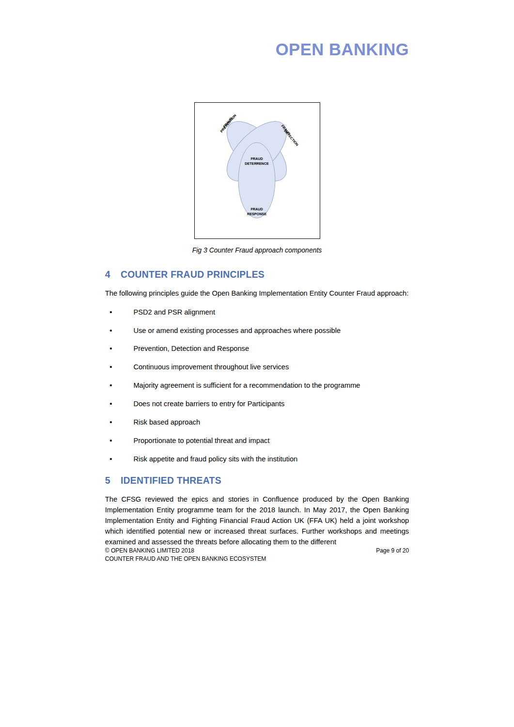OPEN BANKING
FRAUD PREVENTION FRAUD DETECTION FRAUD DETERRENCE FRAUD RESPONSE
Fig 3 Counter Fraud approach components
4 COUNTER FRAUD PRINCIPLES
The following principles guide the Open Banking Implementation Entity Counter Fraud approach:
PSD2 and PSR alignment
Use or amend existing processes and approaches where possible
Prevention, Detection and Response
Continuous improvement throughout live services
Majority agreement is sufficient for a recommendation to the programme
Does not create barriers to entry for Participants
Risk based approach
Proportionate to potential threat and impact
Risk appetite and fraud policy sits with the institution
5 IDENTIFIED THREATS
The CFSG reviewed the epics and stories in Confluence produced by the Open Banking Implementation Entity programme team for the 2018 launch. In May 2017, the Open Banking Implementation Entity and Fighting Financial Fraud Action UK (FFA UK) held a joint workshop which identified potential new or increased threat surfaces. Further workshops and meetings examined and assessed the threats before allocating them to the different
© Open Banking Limited 2018
Counter Fraud and the Open Banking Ecosystem
Page 9 of 20